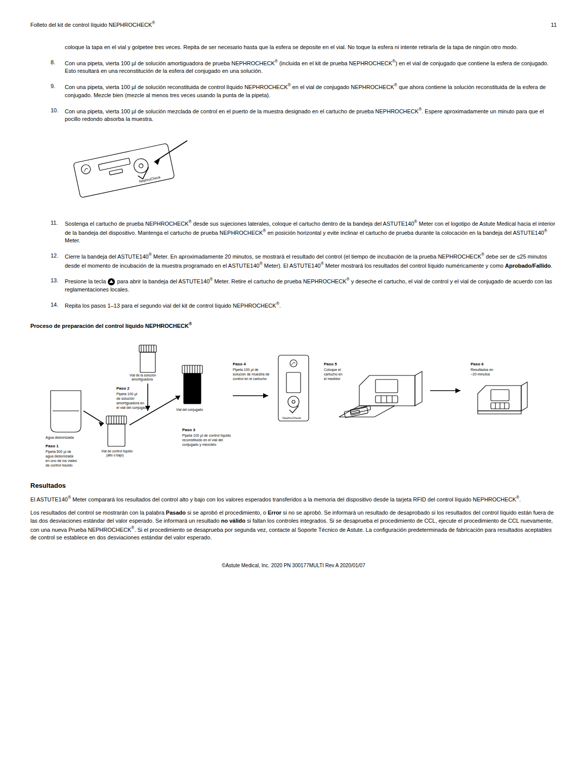Folleto del kit de control líquido NEPHROCHECK® 11
coloque la tapa en el vial y golpetee tres veces. Repita de ser necesario hasta que la esfera se deposite en el vial. No toque la esfera ni intente retirarla de la tapa de ningún otro modo.
8. Con una pipeta, vierta 100 µl de solución amortiguadora de prueba NEPHROCHECK® (incluida en el kit de prueba NEPHROCHECK®) en el vial de conjugado que contiene la esfera de conjugado. Esto resultará en una reconstitución de la esfera del conjugado en una solución.
9. Con una pipeta, vierta 100 µl de solución reconstituida de control líquido NEPHROCHECK® en el vial de conjugado NEPHROCHECK® que ahora contiene la solución reconstituida de la esfera de conjugado. Mezcle bien (mezcle al menos tres veces usando la punta de la pipeta).
10. Con una pipeta, vierta 100 µl de solución mezclada de control en el puerto de la muestra designado en el cartucho de prueba NEPHROCHECK®. Espere aproximadamente un minuto para que el pocillo redondo absorba la muestra.
NephroCheck
11. Sostenga el cartucho de prueba NEPHROCHECK® desde sus sujeciones laterales, coloque el cartucho dentro de la bandeja del ASTUTE140® Meter con el logotipo de Astute Medical hacia el interior de la bandeja del dispositivo. Mantenga el cartucho de prueba NEPHROCHECK® en posición horizontal y evite inclinar el cartucho de prueba durante la colocación en la bandeja del ASTUTE140® Meter.
12. Cierre la bandeja del ASTUTE140® Meter. En aproximadamente 20 minutos, se mostrará el resultado del control (el tiempo de incubación de la prueba NEPHROCHECK® debe ser de ≤25 minutos desde el momento de incubación de la muestra programado en el ASTUTE140® Meter). El ASTUTE140® Meter mostrará los resultados del control líquido numéricamente y como Aprobado/Fallido.
13. Presione la tecla para abrir la bandeja del ASTUTE140® Meter. Retire el cartucho de prueba NEPHROCHECK® y deseche el cartucho, el vial de control y el vial de conjugado de acuerdo con las reglamentaciones locales.
14. Repita los pasos 1–13 para el segundo vial del kit de control líquido NEPHROCHECK®.
Proceso de preparación del control líquido NEPHROCHECK®
Agua desionizada Paso 1 Pipeta 500 µl de agua desionizada en uno de los viales de control líquido Vial de la solución amortiguadora Paso 2 Pipeta 100 µl de solución amortiguadora en el vial del conjugado Vial de control líquido (alto o bajo) Vial del conjugado Paso 3 Pipeta 100 µl de control líquido reconstituido en el vial del conjugado y mézclelo Paso 4 Pipeta 100 µl de solución de muestra de control en el cartucho NephroCheck Paso 5 Coloque el cartucho en el medidor Paso 6 Resultados en ~20 minutos
Resultados
El ASTUTE140® Meter comparará los resultados del control alto y bajo con los valores esperados transferidos a la memoria del dispositivo desde la tarjeta RFID del control líquido NEPHROCHECK®.
Los resultados del control se mostrarán con la palabra Pasado si se aprobó el procedimiento, o Error si no se aprobó. Se informará un resultado de desaprobado si los resultados del control líquido están fuera de las dos desviaciones estándar del valor esperado. Se informará un resultado no válido si fallan los controles integrados. Si se desaprueba el procedimiento de CCL, ejecute el procedimiento de CCL nuevamente, con una nueva Prueba NEPHROCHECK®. Si el procedimiento se desaprueba por segunda vez, contacte al Soporte Técnico de Astute. La configuración predeterminada de fabricación para resultados aceptables de control se establece en dos desviaciones estándar del valor esperado.
©Astute Medical, Inc. 2020 PN 300177MULTI Rev A 2020/01/07